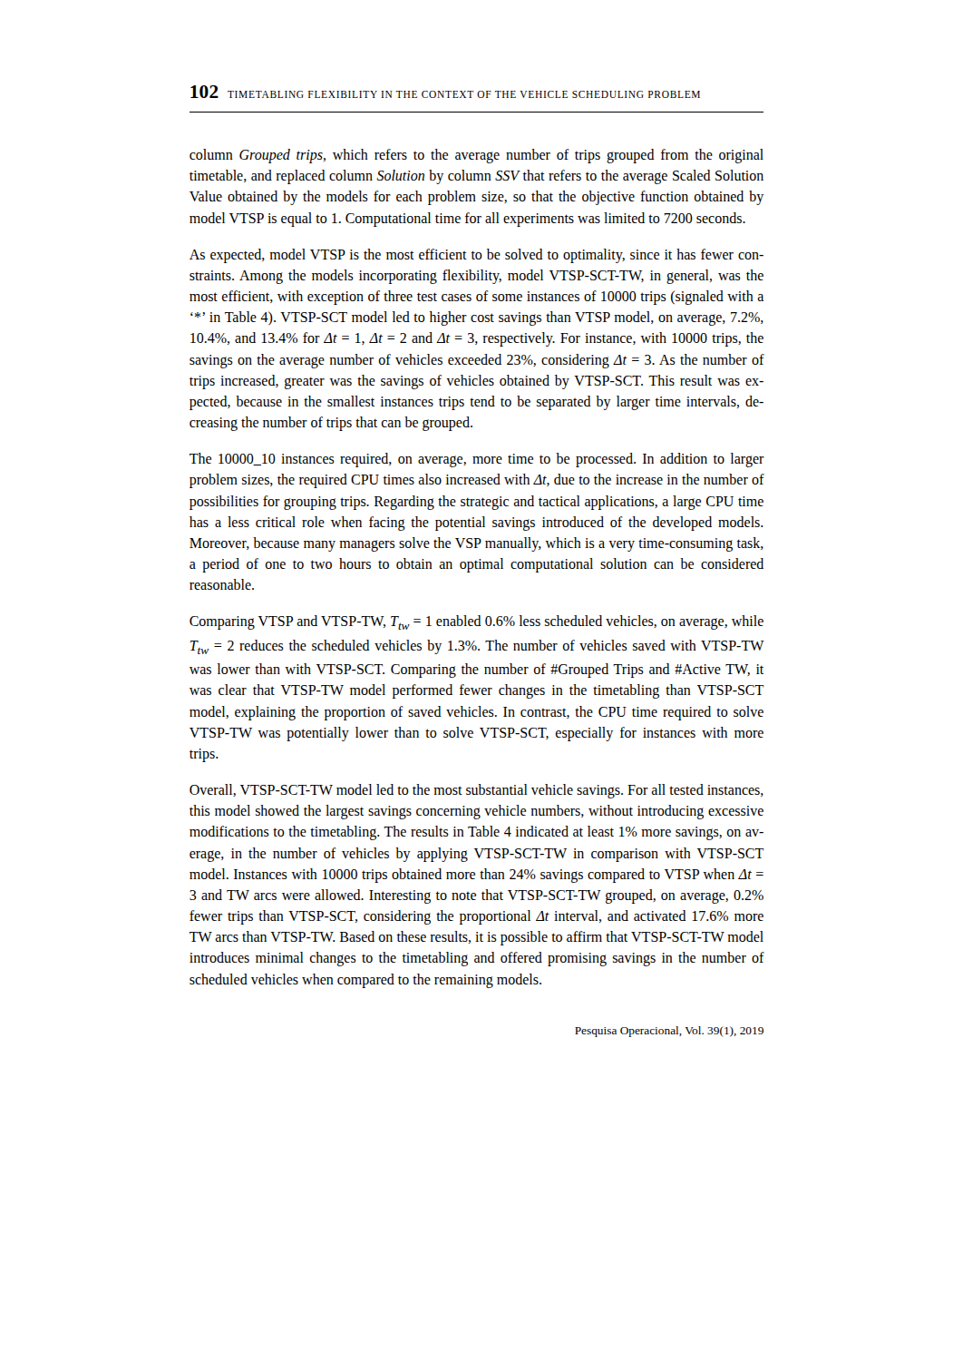102 Timetabling flexibility in the context of the vehicle scheduling problem
column Grouped trips, which refers to the average number of trips grouped from the original timetable, and replaced column Solution by column SSV that refers to the average Scaled Solution Value obtained by the models for each problem size, so that the objective function obtained by model VTSP is equal to 1. Computational time for all experiments was limited to 7200 seconds.
As expected, model VTSP is the most efficient to be solved to optimality, since it has fewer constraints. Among the models incorporating flexibility, model VTSP-SCT-TW, in general, was the most efficient, with exception of three test cases of some instances of 10000 trips (signaled with a ‘*’ in Table 4). VTSP-SCT model led to higher cost savings than VTSP model, on average, 7.2%, 10.4%, and 13.4% for Δt = 1, Δt = 2 and Δt = 3, respectively. For instance, with 10000 trips, the savings on the average number of vehicles exceeded 23%, considering Δt = 3. As the number of trips increased, greater was the savings of vehicles obtained by VTSP-SCT. This result was expected, because in the smallest instances trips tend to be separated by larger time intervals, decreasing the number of trips that can be grouped.
The 10000_10 instances required, on average, more time to be processed. In addition to larger problem sizes, the required CPU times also increased with Δt, due to the increase in the number of possibilities for grouping trips. Regarding the strategic and tactical applications, a large CPU time has a less critical role when facing the potential savings introduced of the developed models. Moreover, because many managers solve the VSP manually, which is a very time-consuming task, a period of one to two hours to obtain an optimal computational solution can be considered reasonable.
Comparing VTSP and VTSP-TW, Ttw = 1 enabled 0.6% less scheduled vehicles, on average, while Ttw = 2 reduces the scheduled vehicles by 1.3%. The number of vehicles saved with VTSP-TW was lower than with VTSP-SCT. Comparing the number of #Grouped Trips and #Active TW, it was clear that VTSP-TW model performed fewer changes in the timetabling than VTSP-SCT model, explaining the proportion of saved vehicles. In contrast, the CPU time required to solve VTSP-TW was potentially lower than to solve VTSP-SCT, especially for instances with more trips.
Overall, VTSP-SCT-TW model led to the most substantial vehicle savings. For all tested instances, this model showed the largest savings concerning vehicle numbers, without introducing excessive modifications to the timetabling. The results in Table 4 indicated at least 1% more savings, on average, in the number of vehicles by applying VTSP-SCT-TW in comparison with VTSP-SCT model. Instances with 10000 trips obtained more than 24% savings compared to VTSP when Δt = 3 and TW arcs were allowed. Interesting to note that VTSP-SCT-TW grouped, on average, 0.2% fewer trips than VTSP-SCT, considering the proportional Δt interval, and activated 17.6% more TW arcs than VTSP-TW. Based on these results, it is possible to affirm that VTSP-SCT-TW model introduces minimal changes to the timetabling and offered promising savings in the number of scheduled vehicles when compared to the remaining models.
Pesquisa Operacional, Vol. 39(1), 2019